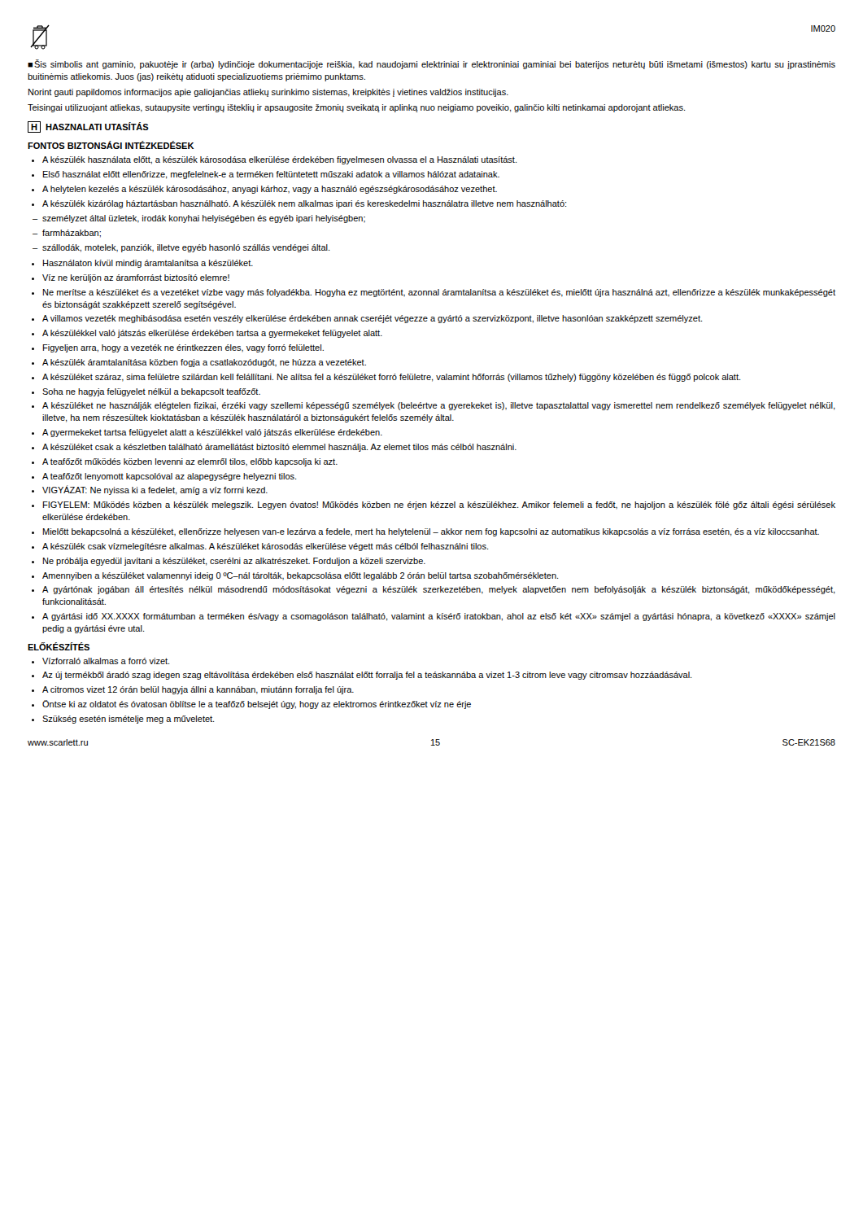IM020
■Šis simbolis ant gaminio, pakuotėje ir (arba) lydinčioje dokumentacijoje reiškia, kad naudojami elektriniai ir elektroniniai gaminiai bei baterijos neturėtų būti išmetami (išmestos) kartu su įprastinėmis buitinėmis atliekomis. Juos (jas) reikėtų atiduoti specializuotiems priėmimo punktams.
Norint gauti papildomos informacijos apie galiojančias atliekų surinkimo sistemas, kreipkitės į vietines valdžios institucijas.
Teisingai utilizuojant atliekas, sutaupysite vertingų išteklių ir apsaugosite žmonių sveikatą ir aplinką nuo neigiamo poveikio, galinčio kilti netinkamai apdorojant atliekas.
HHASZNALATI UTASÍTÁS
FONTOS BIZTONSÁGI INTÉZKEDÉSEK
A készülék használata előtt, a készülék károsodása elkerülése érdekében figyelmesen olvassa el a Használati utasítást.
Első használat előtt ellenőrizze, megfelelnek-e a terméken feltüntetett műszaki adatok a villamos hálózat adatainak.
A helytelen kezelés a készülék károsodásához, anyagi kárhoz, vagy a használó egészségkárosodásához vezethet.
A készülék kizárólag háztartásban használható. A készülék nem alkalmas ipari és kereskedelmi használatra illetve nem használható:
személyzet által üzletek, irodák konyhai helyiségében és egyéb ipari helyiségben;
farmházakban;
szállodák, motelek, panziók, illetve egyéb hasonló szállás vendégei által.
Használaton kívül mindig áramtalanítsa a készüléket.
Víz ne kerüljön az áramforrást biztosító elemre!
Ne merítse a készüléket és a vezetéket vízbe vagy más folyadékba. Hogyha ez megtörtént, azonnal áramtalanítsa a készüléket és, mielőtt újra használná azt, ellenőrizze a készülék munkaképességét és biztonságát szakképzett szerelő segítségével.
A villamos vezeték meghibásodása esetén veszély elkerülése érdekében annak cseréjét végezze a gyártó a szervizközpont, illetve hasonlóan szakképzett személyzet.
A készülékkel való játszás elkerülése érdekében tartsa a gyermekeket felügyelet alatt.
Figyeljen arra, hogy a vezeték ne érintkezzen éles, vagy forró felülettel.
A készülék áramtalanítása közben fogja a csatlakozódugót, ne húzza a vezetéket.
A készüléket száraz, sima felületre szilárdan kell felállítani. Ne alítsa fel a készüléket forró felületre, valamint hőforrás (villamos tűzhely) függöny közelében és függő polcok alatt.
Soha ne hagyja felügyelet nélkül a bekapcsolt teafőzőt.
A készüléket ne használják elégtelen fizikai, érzéki vagy szellemi képességű személyek (beleértve a gyerekeket is), illetve tapasztalattal vagy ismerettel nem rendelkező személyek felügyelet nélkül, illetve, ha nem részesültek kioktatásban a készülék használatáról a biztonságukért felelős személy által.
A gyermekeket tartsa felügyelet alatt a készülékkel való játszás elkerülése érdekében.
A készüléket csak a készletben található áramellátást biztosító elemmel használja. Az elemet tilos más célból használni.
A teafőzőt működés közben levenni az elemről tilos, előbb kapcsolja ki azt.
A teafőzőt lenyomott kapcsolóval az alapegységre helyezni tilos.
VIGYÁZAT: Ne nyissa ki a fedelet, amíg a víz forrni kezd.
FIGYELEM: Működés közben a készülék melegszik. Legyen óvatos! Működés közben ne érjen kézzel a készülékhez. Amikor felemeli a fedőt, ne hajoljon a készülék fölé gőz általi égési sérülések elkerülése érdekében.
Mielőtt bekapcsolná a készüléket, ellenőrizze helyesen van-e lezárva a fedele, mert ha helytelenül – akkor nem fog kapcsolni az automatikus kikapcsolás a víz forrása esetén, és a víz kiloccsanhat.
A készülék csak vízmelegítésre alkalmas. A készüléket károsodás elkerülése végett más célból felhasználni tilos.
Ne próbálja egyedül javítani a készüléket, cserélni az alkatrészeket. Forduljon a közeli szervizbe.
Amennyiben a készüléket valamennyi ideig 0 ºC–nál tárolták, bekapcsolása előtt legalább 2 órán belül tartsa szobahőmérsékleten.
A gyártónak jogában áll értesítés nélkül másodrendű módosításokat végezni a készülék szerkezetében, melyek alapvetően nem befolyásolják a készülék biztonságát, működőképességét, funkcionalitását.
A gyártási idő XX.XXXX formátumban a terméken és/vagy a csomagoláson található, valamint a kísérő iratokban, ahol az első két «XX» számjel a gyártási hónapra, a következő «XXXX» számjel pedig a gyártási évre utal.
ELŐKÉSZÍTÉS
Vízforraló alkalmas a forró vizet.
Az új termékből áradó szag idegen szag eltávolítása érdekében első használat előtt forralja fel a teáskannába a vizet 1-3 citrom leve vagy citromsav hozzáadásával.
A citromos vizet 12 órán belül hagyja állni a kannában, miutánn forralja fel újra.
Öntse ki az oldatot és óvatosan öblítse le a teafőző belsejét úgy, hogy az elektromos érintkezőket víz ne érje
Szükség esetén ismételje meg a műveletet.
www.scarlett.ru 15 SC-EK21S68